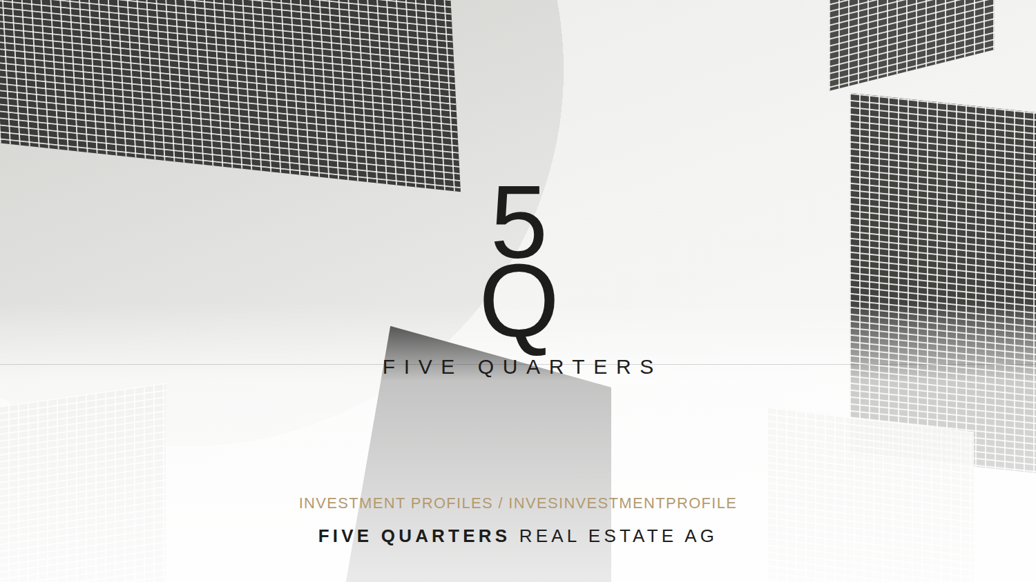5Q
FIVE QUARTERS
INVESTMENT PROFILES / INVESINVESTMENTPROFILE
FIVE QUARTERS REAL ESTATE AG